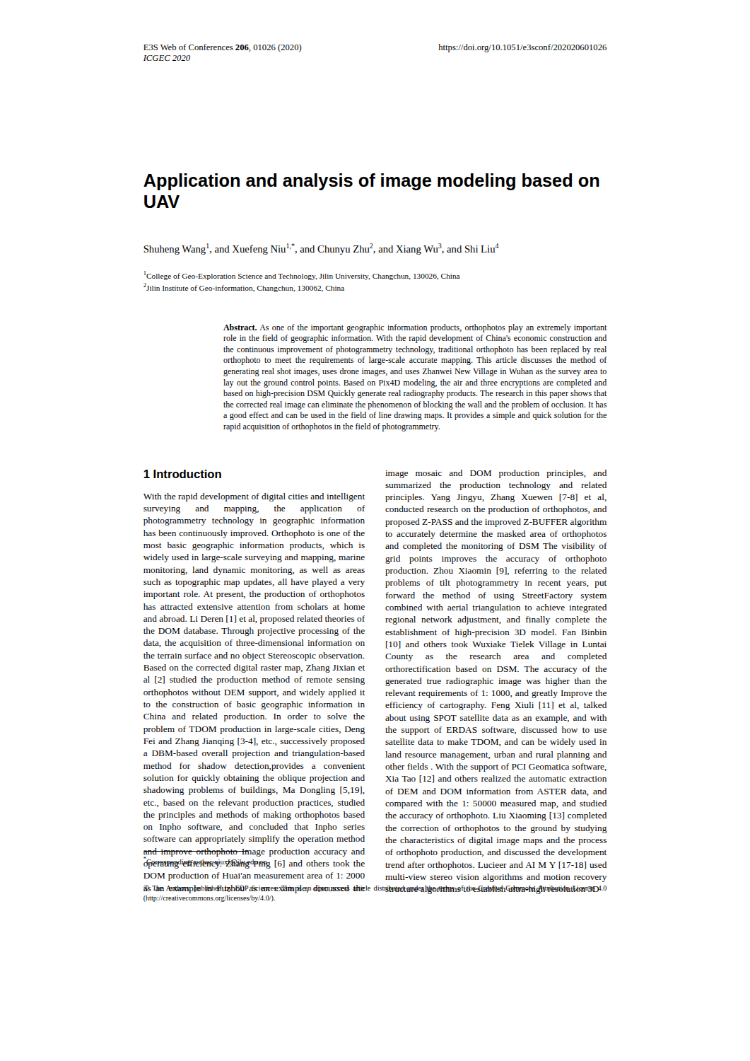E3S Web of Conferences 206, 01026 (2020)
ICGEC 2020
https://doi.org/10.1051/e3sconf/202020601026
Application and analysis of image modeling based on UAV
Shuheng Wang1, and Xuefeng Niu1,*, and Chunyu Zhu2, and Xiang Wu3, and Shi Liu4
1College of Geo-Exploration Science and Technology, Jilin University, Changchun, 130026, China
2Jilin Institute of Geo-information, Changchun, 130062, China
Abstract. As one of the important geographic information products, orthophotos play an extremely important role in the field of geographic information. With the rapid development of China's economic construction and the continuous improvement of photogrammetry technology, traditional orthophoto has been replaced by real orthophoto to meet the requirements of large-scale accurate mapping. This article discusses the method of generating real shot images, uses drone images, and uses Zhanwei New Village in Wuhan as the survey area to lay out the ground control points. Based on Pix4D modeling, the air and three encryptions are completed and based on high-precision DSM Quickly generate real radiography products. The research in this paper shows that the corrected real image can eliminate the phenomenon of blocking the wall and the problem of occlusion. It has a good effect and can be used in the field of line drawing maps. It provides a simple and quick solution for the rapid acquisition of orthophotos in the field of photogrammetry.
1 Introduction
With the rapid development of digital cities and intelligent surveying and mapping, the application of photogrammetry technology in geographic information has been continuously improved. Orthophoto is one of the most basic geographic information products, which is widely used in large-scale surveying and mapping, marine monitoring, land dynamic monitoring, as well as areas such as topographic map updates, all have played a very important role. At present, the production of orthophotos has attracted extensive attention from scholars at home and abroad. Li Deren [1] et al, proposed related theories of the DOM database. Through projective processing of the data, the acquisition of three-dimensional information on the terrain surface and no object Stereoscopic observation. Based on the corrected digital raster map, Zhang Jixian et al [2] studied the production method of remote sensing orthophotos without DEM support, and widely applied it to the construction of basic geographic information in China and related production. In order to solve the problem of TDOM production in large-scale cities, Deng Fei and Zhang Jianqing [3-4], etc., successively proposed a DBM-based overall projection and triangulation-based method for shadow detection,provides a convenient solution for quickly obtaining the oblique projection and shadowing problems of buildings, Ma Dongling [5,19], etc., based on the relevant production practices, studied the principles and methods of making orthophotos based on Inpho software, and concluded that Inpho series software can appropriately simplify the operation method and improve orthophoto Image production accuracy and operating efficiency. Zhang Ping [6] and others took the DOM production of Huai'an measurement area of 1: 2000 as an example in Fuzhou as an example, discussed the image mosaic and DOM production principles, and summarized the production technology and related principles. Yang Jingyu, Zhang Xuewen [7-8] et al, conducted research on the production of orthophotos, and proposed Z-PASS and the improved Z-BUFFER algorithm to accurately determine the masked area of orthophotos and completed the monitoring of DSM The visibility of grid points improves the accuracy of orthophoto production. Zhou Xiaomin [9], referring to the related problems of tilt photogrammetry in recent years, put forward the method of using StreetFactory system combined with aerial triangulation to achieve integrated regional network adjustment, and finally complete the establishment of high-precision 3D model. Fan Binbin [10] and others took Wuxiake Tielek Village in Luntai County as the research area and completed orthorectification based on DSM. The accuracy of the generated true radiographic image was higher than the relevant requirements of 1: 1000, and greatly Improve the efficiency of cartography. Feng Xiuli [11] et al, talked about using SPOT satellite data as an example, and with the support of ERDAS software, discussed how to use satellite data to make TDOM, and can be widely used in land resource management, urban and rural planning and other fields . With the support of PCI Geomatica software, Xia Tao [12] and others realized the automatic extraction of DEM and DOM information from ASTER data, and compared with the 1: 50000 measured map, and studied the accuracy of orthophoto. Liu Xiaoming [13] completed the correction of orthophotos to the ground by studying the characteristics of digital image maps and the process of orthophoto production, and discussed the development trend after orthophotos. Lucieer and AI M Y [17-18] used multi-view stereo vision algorithms and motion recovery structure algorithms to establish ultra-high resolution 3D
*Corresponding author:niuxf@jlu.edu.cn
© The Authors, published by EDP Sciences. This is an open access article distributed under the terms of the Creative Commons Attribution License 4.0 (http://creativecommons.org/licenses/by/4.0/).